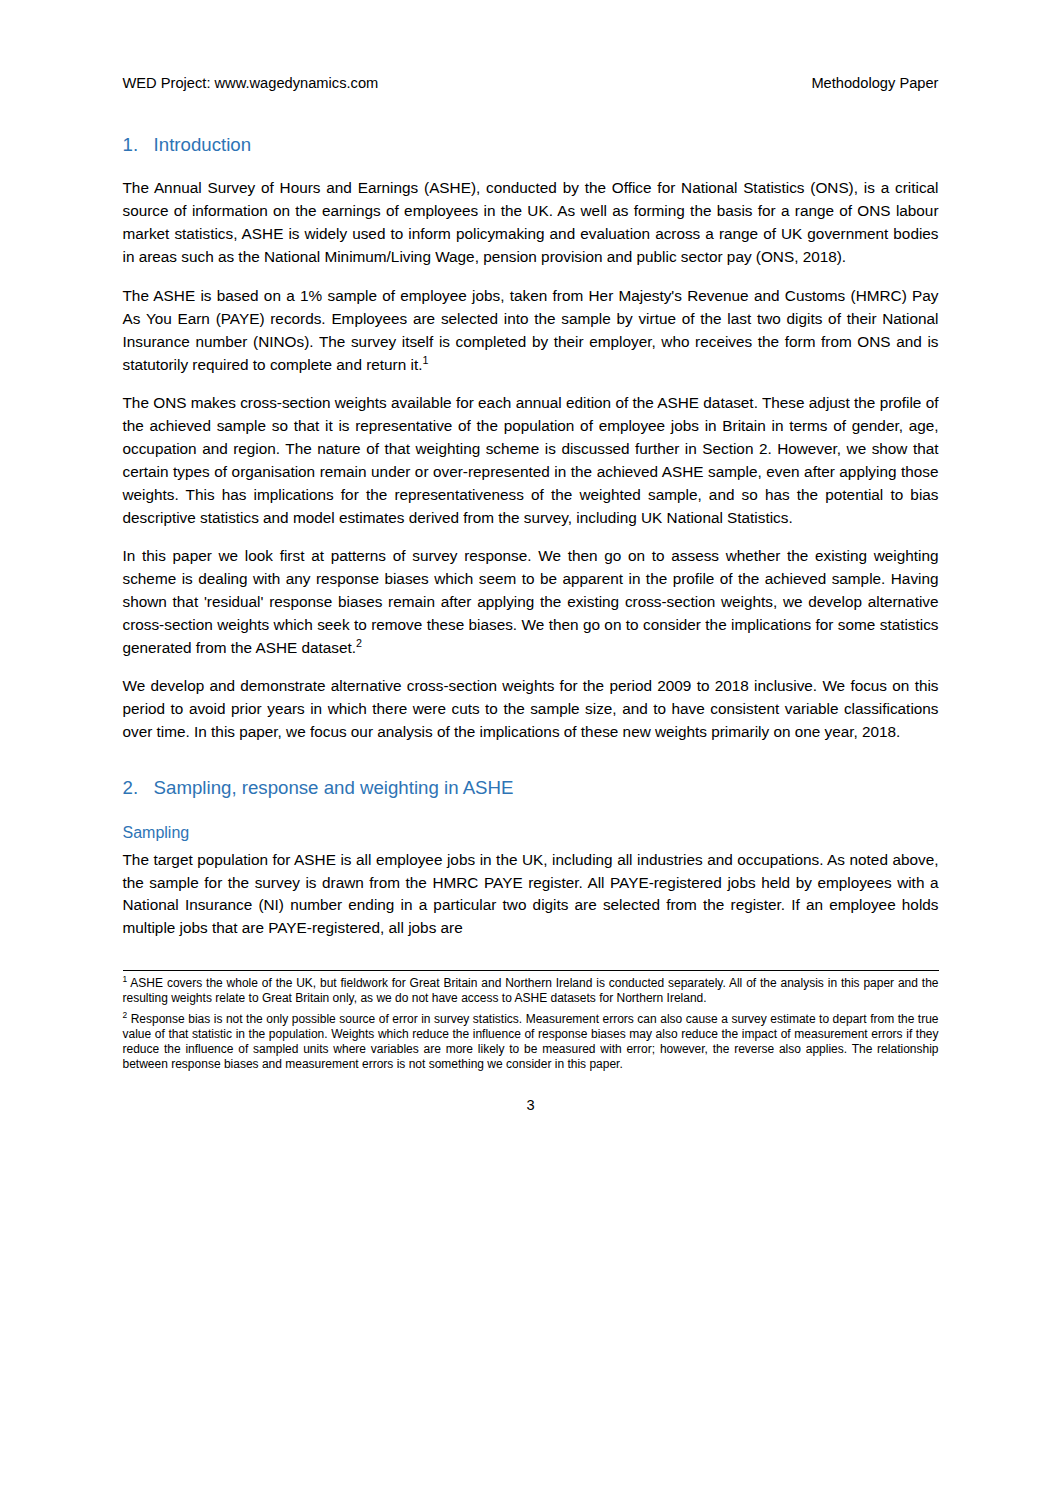WED Project: www.wagedynamics.com
Methodology Paper
1. Introduction
The Annual Survey of Hours and Earnings (ASHE), conducted by the Office for National Statistics (ONS), is a critical source of information on the earnings of employees in the UK. As well as forming the basis for a range of ONS labour market statistics, ASHE is widely used to inform policymaking and evaluation across a range of UK government bodies in areas such as the National Minimum/Living Wage, pension provision and public sector pay (ONS, 2018).
The ASHE is based on a 1% sample of employee jobs, taken from Her Majesty's Revenue and Customs (HMRC) Pay As You Earn (PAYE) records. Employees are selected into the sample by virtue of the last two digits of their National Insurance number (NINOs). The survey itself is completed by their employer, who receives the form from ONS and is statutorily required to complete and return it.1
The ONS makes cross-section weights available for each annual edition of the ASHE dataset. These adjust the profile of the achieved sample so that it is representative of the population of employee jobs in Britain in terms of gender, age, occupation and region. The nature of that weighting scheme is discussed further in Section 2. However, we show that certain types of organisation remain under or over-represented in the achieved ASHE sample, even after applying those weights. This has implications for the representativeness of the weighted sample, and so has the potential to bias descriptive statistics and model estimates derived from the survey, including UK National Statistics.
In this paper we look first at patterns of survey response. We then go on to assess whether the existing weighting scheme is dealing with any response biases which seem to be apparent in the profile of the achieved sample. Having shown that 'residual' response biases remain after applying the existing cross-section weights, we develop alternative cross-section weights which seek to remove these biases. We then go on to consider the implications for some statistics generated from the ASHE dataset.2
We develop and demonstrate alternative cross-section weights for the period 2009 to 2018 inclusive. We focus on this period to avoid prior years in which there were cuts to the sample size, and to have consistent variable classifications over time. In this paper, we focus our analysis of the implications of these new weights primarily on one year, 2018.
2. Sampling, response and weighting in ASHE
Sampling
The target population for ASHE is all employee jobs in the UK, including all industries and occupations. As noted above, the sample for the survey is drawn from the HMRC PAYE register. All PAYE-registered jobs held by employees with a National Insurance (NI) number ending in a particular two digits are selected from the register. If an employee holds multiple jobs that are PAYE-registered, all jobs are
1 ASHE covers the whole of the UK, but fieldwork for Great Britain and Northern Ireland is conducted separately. All of the analysis in this paper and the resulting weights relate to Great Britain only, as we do not have access to ASHE datasets for Northern Ireland.
2 Response bias is not the only possible source of error in survey statistics. Measurement errors can also cause a survey estimate to depart from the true value of that statistic in the population. Weights which reduce the influence of response biases may also reduce the impact of measurement errors if they reduce the influence of sampled units where variables are more likely to be measured with error; however, the reverse also applies. The relationship between response biases and measurement errors is not something we consider in this paper.
3